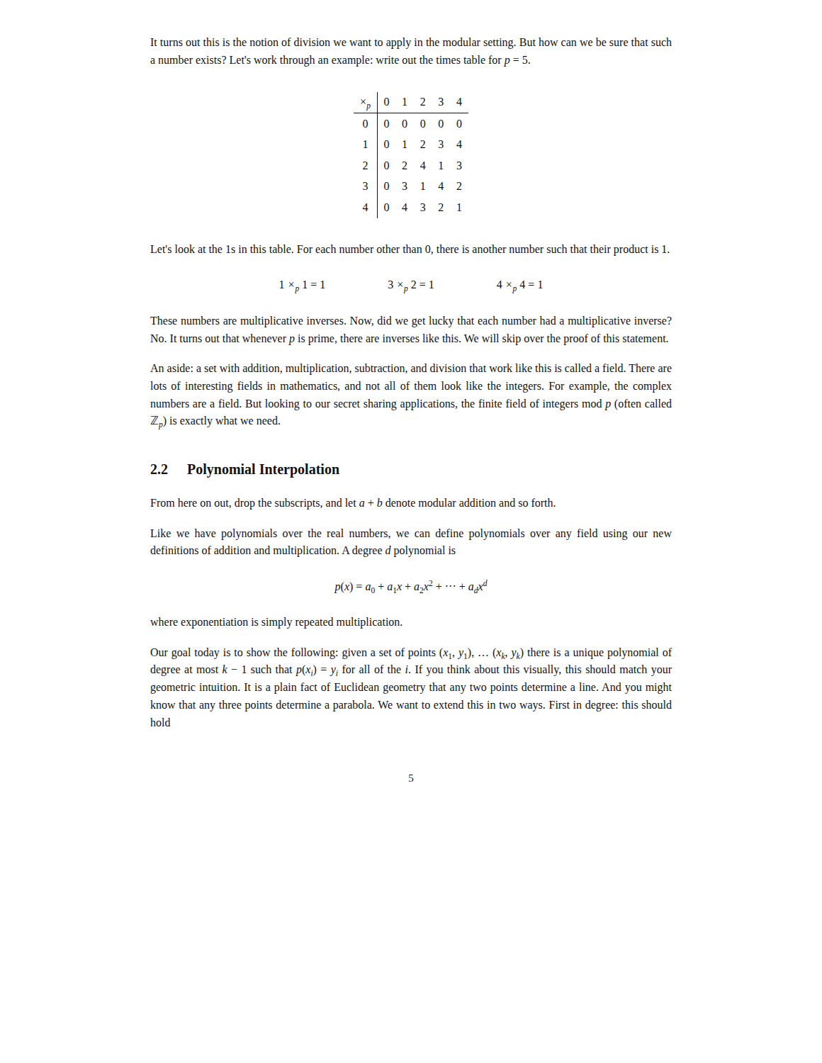It turns out this is the notion of division we want to apply in the modular setting. But how can we be sure that such a number exists? Let's work through an example: write out the times table for p = 5.
| × p | 0 | 1 | 2 | 3 | 4 |
| --- | --- | --- | --- | --- | --- |
| 0 | 0 | 0 | 0 | 0 | 0 |
| 1 | 0 | 1 | 2 | 3 | 4 |
| 2 | 0 | 2 | 4 | 1 | 3 |
| 3 | 0 | 3 | 1 | 4 | 2 |
| 4 | 0 | 4 | 3 | 2 | 1 |
Let's look at the 1s in this table. For each number other than 0, there is another number such that their product is 1.
1 ×p 1 = 1 3 ×p 2 = 1 4 ×p 4 = 1
These numbers are multiplicative inverses. Now, did we get lucky that each number had a multiplicative inverse? No. It turns out that whenever p is prime, there are inverses like this. We will skip over the proof of this statement.
An aside: a set with addition, multiplication, subtraction, and division that work like this is called a field. There are lots of interesting fields in mathematics, and not all of them look like the integers. For example, the complex numbers are a field. But looking to our secret sharing applications, the finite field of integers mod p (often called ℤp) is exactly what we need.
2.2 Polynomial Interpolation
From here on out, drop the subscripts, and let a + b denote modular addition and so forth.
Like we have polynomials over the real numbers, we can define polynomials over any field using our new definitions of addition and multiplication. A degree d polynomial is
p(x) = a0 + a1x + a2x2 + ··· + adxd
where exponentiation is simply repeated multiplication.
Our goal today is to show the following: given a set of points (x1, y1), … (xk, yk) there is a unique polynomial of degree at most k − 1 such that p(xi) = yi for all of the i. If you think about this visually, this should match your geometric intuition. It is a plain fact of Euclidean geometry that any two points determine a line. And you might know that any three points determine a parabola. We want to extend this in two ways. First in degree: this should hold
5